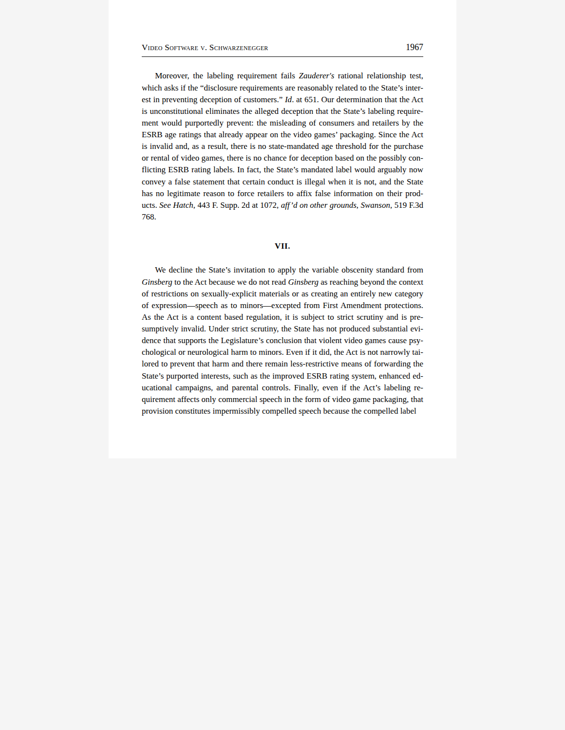Video Software v. Schwarzenegger 1967
Moreover, the labeling requirement fails Zauderer's rational relationship test, which asks if the “disclosure requirements are reasonably related to the State’s interest in preventing deception of customers.” Id. at 651. Our determination that the Act is unconstitutional eliminates the alleged deception that the State’s labeling requirement would purportedly prevent: the misleading of consumers and retailers by the ESRB age ratings that already appear on the video games’ packaging. Since the Act is invalid and, as a result, there is no state-mandated age threshold for the purchase or rental of video games, there is no chance for deception based on the possibly conflicting ESRB rating labels. In fact, the State’s mandated label would arguably now convey a false statement that certain conduct is illegal when it is not, and the State has no legitimate reason to force retailers to affix false information on their products. See Hatch, 443 F. Supp. 2d at 1072, aff’d on other grounds, Swanson, 519 F.3d 768.
VII.
We decline the State’s invitation to apply the variable obscenity standard from Ginsberg to the Act because we do not read Ginsberg as reaching beyond the context of restrictions on sexually-explicit materials or as creating an entirely new category of expression—speech as to minors—excepted from First Amendment protections. As the Act is a content based regulation, it is subject to strict scrutiny and is presumptively invalid. Under strict scrutiny, the State has not produced substantial evidence that supports the Legislature’s conclusion that violent video games cause psychological or neurological harm to minors. Even if it did, the Act is not narrowly tailored to prevent that harm and there remain less-restrictive means of forwarding the State’s purported interests, such as the improved ESRB rating system, enhanced educational campaigns, and parental controls. Finally, even if the Act’s labeling requirement affects only commercial speech in the form of video game packaging, that provision constitutes impermissibly compelled speech because the compelled label